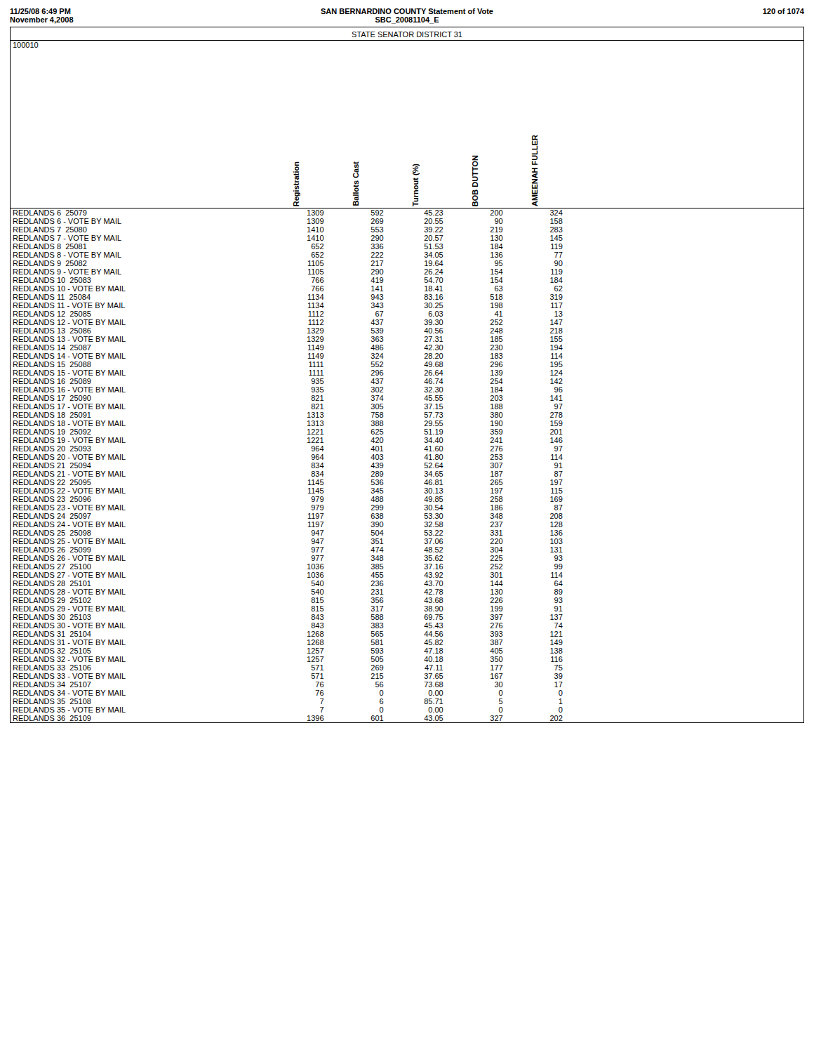| 11/25/08 6:49 PM | SAN BERNARDINO COUNTY Statement of Vote | 120 of 1074 |
| November 4,2008 | SBC_20081104_E | |
| STATE SENATOR DISTRICT 31 |
| / 100010 / / / / Registration / Ballots Cast / Turnout (%) / BOB DUTTON / AMEENAH FULLER / / / / / / REDLANDS 6 25079 / 1309 / 592 / 45.23 / 200 / 324 / / / / / / REDLANDS 6 - VOTE BY MAIL / 1309 / 269 / 20.55 / 90 / 158 / / / / / / REDLANDS 7 25080 / 1410 / 553 / 39.22 / 219 / 283 / / / / / / REDLANDS 7 - VOTE BY MAIL / 1410 / 290 / 20.57 / 130 / 145 / / / / / / REDLANDS 8 25081 / 652 / 336 / 51.53 / 184 / 119 / / / / / / REDLANDS 8 - VOTE BY MAIL / 652 / 222 / 34.05 / 136 / 77 / / / / / / REDLANDS 9 25082 / 1105 / 217 / 19.64 / 95 / 90 / / / / / / REDLANDS 9 - VOTE BY MAIL / 1105 / 290 / 26.24 / 154 / 119 / / / / / / REDLANDS 10 25083 / 766 / 419 / 54.70 / 154 / 184 / / / / / / REDLANDS 10 - VOTE BY MAIL / 766 / 141 / 18.41 / 63 / 62 / / / / / / REDLANDS 11 25084 / 1134 / 943 / 83.16 / 518 / 319 / / / / / / REDLANDS 11 - VOTE BY MAIL / 1134 / 343 / 30.25 / 198 / 117 / / / / / / REDLANDS 12 25085 / 1112 / 67 / 6.03 / 41 / 13 / / / / / / REDLANDS 12 - VOTE BY MAIL / 1112 / 437 / 39.30 / 252 / 147 / / / / / / REDLANDS 13 25086 / 1329 / 539 / 40.56 / 248 / 218 / / / / / / REDLANDS 13 - VOTE BY MAIL / 1329 / 363 / 27.31 / 185 / 155 / / / / / / REDLANDS 14 25087 / 1149 / 486 / 42.30 / 230 / 194 / / / / / / REDLANDS 14 - VOTE BY MAIL / 1149 / 324 / 28.20 / 183 / 114 / / / / / / REDLANDS 15 25088 / 1111 / 552 / 49.68 / 296 / 195 / / / / / / REDLANDS 15 - VOTE BY MAIL / 1111 / 296 / 26.64 / 139 / 124 / / / / / / REDLANDS 16 25089 / 935 / 437 / 46.74 / 254 / 142 / / / / / / REDLANDS 16 - VOTE BY MAIL / 935 / 302 / 32.30 / 184 / 96 / / / / / / REDLANDS 17 25090 / 821 / 374 / 45.55 / 203 / 141 / / / / / / REDLANDS 17 - VOTE BY MAIL / 821 / 305 / 37.15 / 188 / 97 / / / / / / REDLANDS 18 25091 / 1313 / 758 / 57.73 / 380 / 278 / / / / / / REDLANDS 18 - VOTE BY MAIL / 1313 / 388 / 29.55 / 190 / 159 / / / / / / REDLANDS 19 25092 / 1221 / 625 / 51.19 / 359 / 201 / / / / / / REDLANDS 19 - VOTE BY MAIL / 1221 / 420 / 34.40 / 241 / 146 / / / / / / REDLANDS 20 25093 / 964 / 401 / 41.60 / 276 / 97 / / / / / / REDLANDS 20 - VOTE BY MAIL / 964 / 403 / 41.80 / 253 / 114 / / / / / / REDLANDS 21 25094 / 834 / 439 / 52.64 / 307 / 91 / / / / / / REDLANDS 21 - VOTE BY MAIL / 834 / 289 / 34.65 / 187 / 87 / / / / / / REDLANDS 22 25095 / 1145 / 536 / 46.81 / 265 / 197 / / / / / / REDLANDS 22 - VOTE BY MAIL / 1145 / 345 / 30.13 / 197 / 115 / / / / / / REDLANDS 23 25096 / 979 / 488 / 49.85 / 258 / 169 / / / / / / REDLANDS 23 - VOTE BY MAIL / 979 / 299 / 30.54 / 186 / 87 / / / / / / REDLANDS 24 25097 / 1197 / 638 / 53.30 / 348 / 208 / / / / / / REDLANDS 24 - VOTE BY MAIL / 1197 / 390 / 32.58 / 237 / 128 / / / / / / REDLANDS 25 25098 / 947 / 504 / 53.22 / 331 / 136 / / / / / / REDLANDS 25 - VOTE BY MAIL / 947 / 351 / 37.06 / 220 / 103 / / / / / / REDLANDS 26 25099 / 977 / 474 / 48.52 / 304 / 131 / / / / / / REDLANDS 26 - VOTE BY MAIL / 977 / 348 / 35.62 / 225 / 93 / / / / / / REDLANDS 27 25100 / 1036 / 385 / 37.16 / 252 / 99 / / / / / / REDLANDS 27 - VOTE BY MAIL / 1036 / 455 / 43.92 / 301 / 114 / / / / / / REDLANDS 28 25101 / 540 / 236 / 43.70 / 144 / 64 / / / / / / REDLANDS 28 - VOTE BY MAIL / 540 / 231 / 42.78 / 130 / 89 / / / / / / REDLANDS 29 25102 / 815 / 356 / 43.68 / 226 / 93 / / / / / / REDLANDS 29 - VOTE BY MAIL / 815 / 317 / 38.90 / 199 / 91 / / / / / / REDLANDS 30 25103 / 843 / 588 / 69.75 / 397 / 137 / / / / / / REDLANDS 30 - VOTE BY MAIL / 843 / 383 / 45.43 / 276 / 74 / / / / / / REDLANDS 31 25104 / 1268 / 565 / 44.56 / 393 / 121 / / / / / / REDLANDS 31 - VOTE BY MAIL / 1268 / 581 / 45.82 / 387 / 149 / / / / / / REDLANDS 32 25105 / 1257 / 593 / 47.18 / 405 / 138 / / / / / / REDLANDS 32 - VOTE BY MAIL / 1257 / 505 / 40.18 / 350 / 116 / / / / / / REDLANDS 33 25106 / 571 / 269 / 47.11 / 177 / 75 / / / / / / REDLANDS 33 - VOTE BY MAIL / 571 / 215 / 37.65 / 167 / 39 / / / / / / REDLANDS 34 25107 / 76 / 56 / 73.68 / 30 / 17 / / / / / / REDLANDS 34 - VOTE BY MAIL / 76 / 0 / 0.00 / 0 / 0 / / / / / / REDLANDS 35 25108 / 7 / 6 / 85.71 / 5 / 1 / / / / / / REDLANDS 35 - VOTE BY MAIL / 7 / 0 / 0.00 / 0 / 0 / / / / / / REDLANDS 36 25109 / 1396 / 601 / 43.05 / 327 / 202 / / / / / |